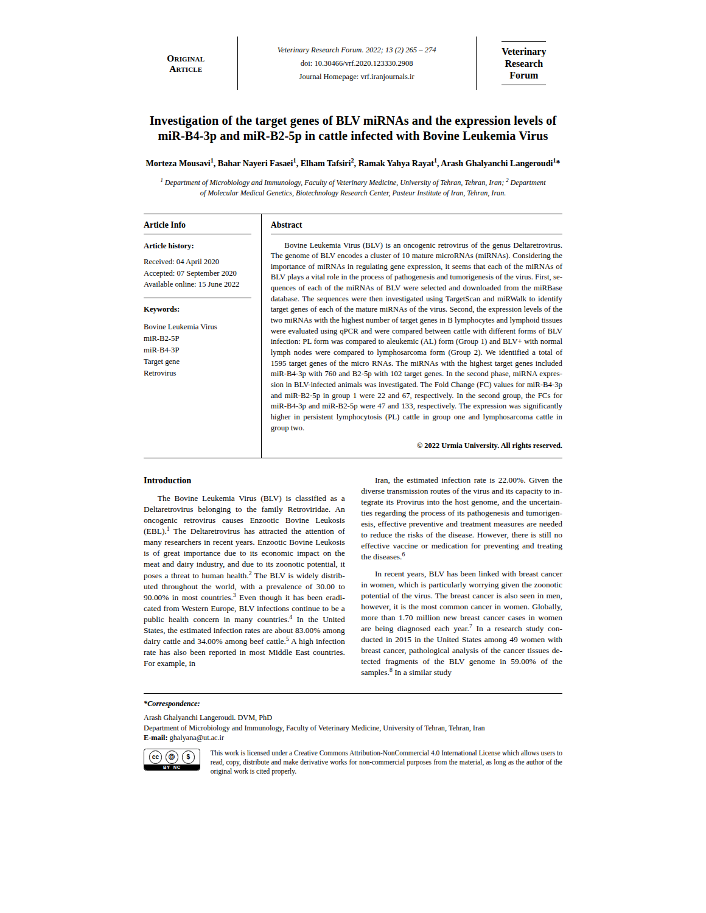Original
Article
Veterinary Research Forum. 2022; 13 (2) 265 – 274
doi: 10.30466/vrf.2020.123330.2908
Journal Homepage: vrf.iranjournals.ir
Veterinary
Research
Forum
Investigation of the target genes of BLV miRNAs and the expression levels of
miR-B4-3p and miR-B2-5p in cattle infected with Bovine Leukemia Virus
Morteza Mousavi1, Bahar Nayeri Fasaei1, Elham Tafsiri2, Ramak Yahya Rayat1, Arash Ghalyanchi Langeroudi1*
1 Department of Microbiology and Immunology, Faculty of Veterinary Medicine, University of Tehran, Tehran, Iran; 2 Department of Molecular Medical Genetics, Biotechnology Research Center, Pasteur Institute of Iran, Tehran, Iran.
Article Info
Article history:
Received: 04 April 2020
Accepted: 07 September 2020
Available online: 15 June 2022
Keywords:
Bovine Leukemia Virus
miR-B2-5P
miR-B4-3P
Target gene
Retrovirus
Abstract
Bovine Leukemia Virus (BLV) is an oncogenic retrovirus of the genus Deltaretrovirus. The genome of BLV encodes a cluster of 10 mature microRNAs (miRNAs). Considering the importance of miRNAs in regulating gene expression, it seems that each of the miRNAs of BLV plays a vital role in the process of pathogenesis and tumorigenesis of the virus. First, sequences of each of the miRNAs of BLV were selected and downloaded from the miRBase database. The sequences were then investigated using TargetScan and miRWalk to identify target genes of each of the mature miRNAs of the virus. Second, the expression levels of the two miRNAs with the highest number of target genes in B lymphocytes and lymphoid tissues were evaluated using qPCR and were compared between cattle with different forms of BLV infection: PL form was compared to aleukemic (AL) form (Group 1) and BLV+ with normal lymph nodes were compared to lymphosarcoma form (Group 2). We identified a total of 1595 target genes of the micro RNAs. The miRNAs with the highest target genes included miR-B4-3p with 760 and B2-5p with 102 target genes. In the second phase, miRNA expression in BLV-infected animals was investigated. The Fold Change (FC) values for miR-B4-3p and miR-B2-5p in group 1 were 22 and 67, respectively. In the second group, the FCs for miR-B4-3p and miR-B2-5p were 47 and 133, respectively. The expression was significantly higher in persistent lymphocytosis (PL) cattle in group one and lymphosarcoma cattle in group two.
© 2022 Urmia University. All rights reserved.
Introduction
The Bovine Leukemia Virus (BLV) is classified as a Deltaretrovirus belonging to the family Retroviridae. An oncogenic retrovirus causes Enzootic Bovine Leukosis (EBL).1 The Deltaretrovirus has attracted the attention of many researchers in recent years. Enzootic Bovine Leukosis is of great importance due to its economic impact on the meat and dairy industry, and due to its zoonotic potential, it poses a threat to human health.2 The BLV is widely distributed throughout the world, with a prevalence of 30.00 to 90.00% in most countries.3 Even though it has been eradicated from Western Europe, BLV infections continue to be a public health concern in many countries.4 In the United States, the estimated infection rates are about 83.00% among dairy cattle and 34.00% among beef cattle.5 A high infection rate has also been reported in most Middle East countries. For example, in
Iran, the estimated infection rate is 22.00%. Given the diverse transmission routes of the virus and its capacity to integrate its Provirus into the host genome, and the uncertainties regarding the process of its pathogenesis and tumorigenesis, effective preventive and treatment measures are needed to reduce the risks of the disease. However, there is still no effective vaccine or medication for preventing and treating the diseases.6
In recent years, BLV has been linked with breast cancer in women, which is particularly worrying given the zoonotic potential of the virus. The breast cancer is also seen in men, however, it is the most common cancer in women. Globally, more than 1.70 million new breast cancer cases in women are being diagnosed each year.7 In a research study conducted in 2015 in the United States among 49 women with breast cancer, pathological analysis of the cancer tissues detected fragments of the BLV genome in 59.00% of the samples.8 In a similar study
*Correspondence:
Arash Ghalyanchi Langeroudi. DVM, PhD
Department of Microbiology and Immunology, Faculty of Veterinary Medicine, University of Tehran, Tehran, Iran
E-mail: ghalyana@ut.ac.ir
cc Ⓓ $
BY NC
This work is licensed under a Creative Commons Attribution-NonCommercial 4.0 International License which allows users to read, copy, distribute and make derivative works for non-commercial purposes from the material, as long as the author of the original work is cited properly.